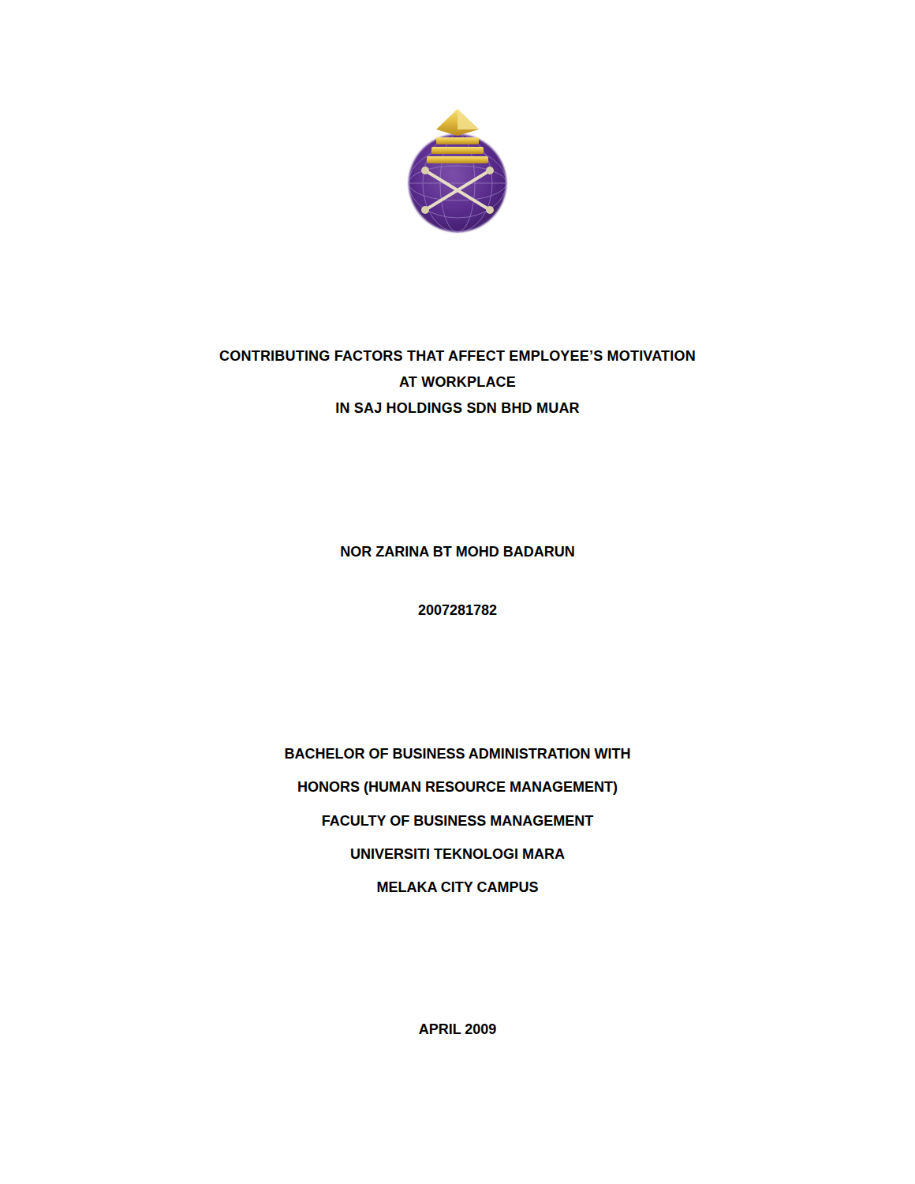Contributing Factors That Affect Employee’s Motivation at Workplace
in SAJ Holdings Sdn Bhd Muar
Nor Zarina Bt Mohd Badarun
2007281782
Bachelor of Business Administration With
Honors (Human Resource Management)
Faculty of Business Management
Universiti Teknologi Mara
Melaka City Campus
April 2009